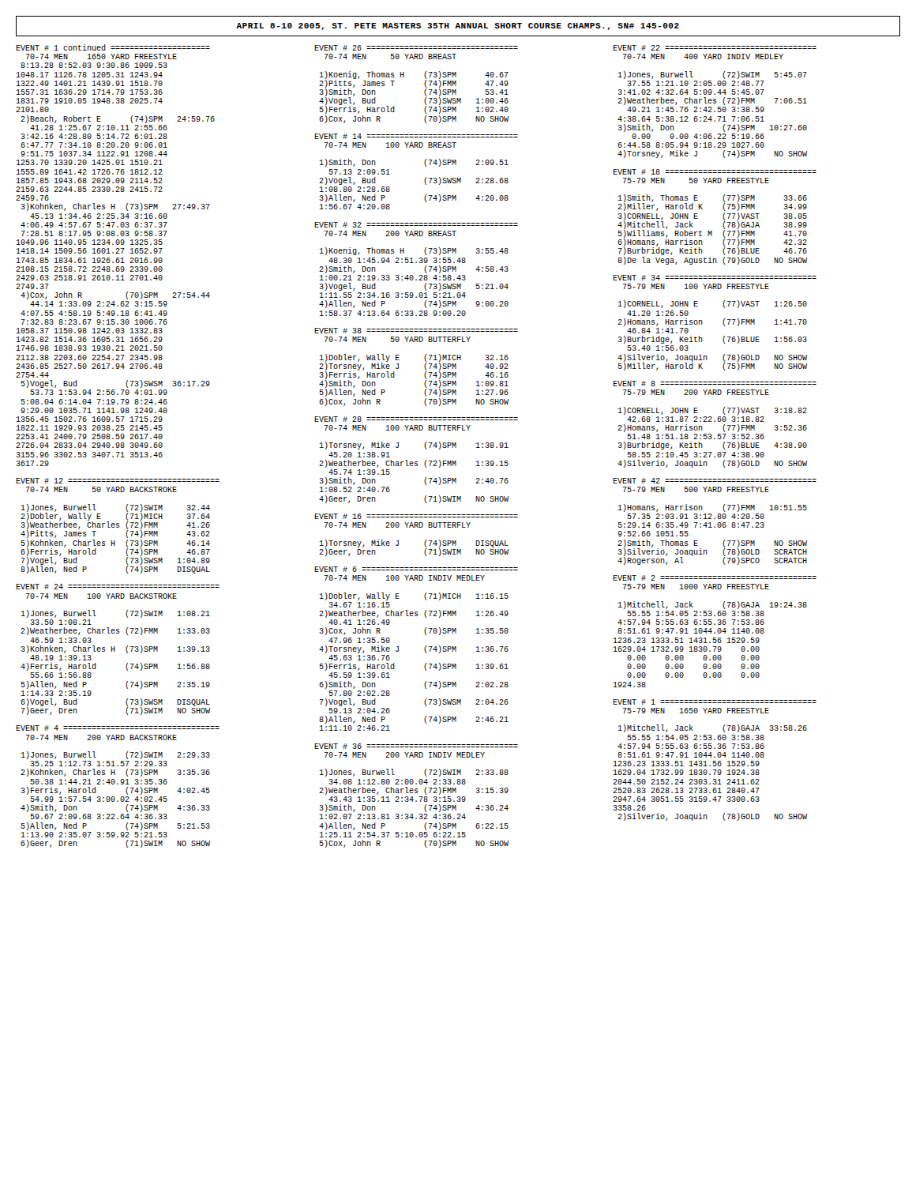APRIL 8-10 2005, ST. PETE MASTERS 35TH ANNUAL SHORT COURSE CHAMPS., SN# 145-002
EVENT # 1 continued ===================== 70-74 MEN 1650 YARD FREESTYLE 8:13.28 8:52.03 9:30.86 1009.53 1048.17 1126.78 1205.31 1243.94 1322.49 1401.21 1439.91 1518.70 1557.31 1636.29 1714.79 1753.36 1831.79 1910.05 1948.38 2025.74 2101.80 2)Beach, Robert E (74)SPM 24:59.76 41.28 1:25.67 2:10.11 2:55.66 3:42.16 4:28.80 5:14.72 6:01.28 6:47.77 7:34.10 8:20.20 9:06.01 9:51.75 1037.34 1122.91 1208.44 1253.70 1339.20 1425.01 1510.21 1555.89 1641.42 1726.76 1812.12 1857.85 1943.68 2029.09 2114.52 2159.63 2244.85 2330.28 2415.72 2459.76 3)Kohnken, Charles H (73)SPM 27:49.37 45.13 1:34.46 2:25.34 3:16.60 4:06.49 4:57.67 5:47.03 6:37.37 7:28.51 8:17.95 9:08.03 9:58.37 1049.96 1140.95 1234.09 1325.35 1418.14 1509.56 1601.27 1652.97 1743.85 1834.61 1926.61 2016.90 2108.15 2158.72 2248.69 2339.00 2429.63 2518.91 2610.11 2701.40 2749.37 4)Cox, John R (70)SPM 27:54.44 44.14 1:33.09 2:24.62 3:15.59 4:07.55 4:58.19 5:49.18 6:41.49 7:32.83 8:23.67 9:15.30 1006.76 1058.37 1150.98 1242.03 1332.83 1423.82 1514.36 1605.31 1656.29 1746.98 1838.93 1930.21 2021.50 2112.38 2203.60 2254.27 2345.98 2436.85 2527.50 2617.94 2706.48 2754.44 5)Vogel, Bud (73)SWSM 36:17.29 53.73 1:53.94 2:56.70 4:01.99 5:08.04 6:14.04 7:19.79 8:24.46 9:29.00 1035.71 1141.98 1249.40 1356.45 1502.76 1609.57 1715.29 1822.11 1929.93 2038.25 2145.45 2253.41 2400.79 2508.59 2617.40 2726.04 2833.04 2940.98 3049.60 3155.96 3302.53 3407.71 3513.46 3617.29 EVENT # 12 ================================ 70-74 MEN 50 YARD BACKSTROKE 1)Jones, Burwell (72)SWIM 32.44 2)Dobler, Wally E (71)MICH 37.64 3)Weatherbee, Charles (72)FMM 41.26 4)Pitts, James T (74)FMM 43.62 5)Kohnken, Charles H (73)SPM 46.14 6)Ferris, Harold (74)SPM 46.87 7)Vogel, Bud (73)SWSM 1:04.89 8)Allen, Ned P (74)SPM DISQUAL EVENT # 24 ================================ 70-74 MEN 100 YARD BACKSTROKE 1)Jones, Burwell (72)SWIM 1:08.21 33.50 1:08.21 2)Weatherbee, Charles (72)FMM 1:33.03 46.59 1:33.03 3)Kohnken, Charles H (73)SPM 1:39.13 48.19 1:39.13 4)Ferris, Harold (74)SPM 1:56.88 55.66 1:56.88 5)Allen, Ned P (74)SPM 2:35.19 1:14.33 2:35.19 6)Vogel, Bud (73)SWSM DISQUAL 7)Geer, Dren (71)SWIM NO SHOW EVENT # 4 ================================= 70-74 MEN 200 YARD BACKSTROKE 1)Jones, Burwell (72)SWIM 2:29.33 35.25 1:12.73 1:51.57 2:29.33 2)Kohnken, Charles H (73)SPM 3:35.36 50.38 1:44.21 2:40.91 3:35.36 3)Ferris, Harold (74)SPM 4:02.45 54.99 1:57.54 3:00.02 4:02.45 4)Smith, Don (74)SPM 4:36.33 59.67 2:09.68 3:22.64 4:36.33 5)Allen, Ned P (74)SPM 5:21.53 1:13.90 2:35.07 3:59.92 5:21.53 6)Geer, Dren (71)SWIM NO SHOW
EVENT # 26 ================================ 70-74 MEN 50 YARD BREAST 1)Koenig, Thomas H (73)SPM 40.67 2)Pitts, James T (74)FMM 47.49 3)Smith, Don (74)SPM 53.41 4)Vogel, Bud (73)SWSM 1:00.46 5)Ferris, Harold (74)SPM 1:02.40 6)Cox, John R (70)SPM NO SHOW EVENT # 14 ================================ 70-74 MEN 100 YARD BREAST 1)Smith, Don (74)SPM 2:09.51 57.13 2:09.51 2)Vogel, Bud (73)SWSM 2:28.68 1:08.80 2:28.68 3)Allen, Ned P (74)SPM 4:20.08 1:56.67 4:20.08 EVENT # 32 ================================ 70-74 MEN 200 YARD BREAST 1)Koenig, Thomas H (73)SPM 3:55.48 48.30 1:45.94 2:51.39 3:55.48 2)Smith, Don (74)SPM 4:58.43 1:00.21 2:19.33 3:40.28 4:58.43 3)Vogel, Bud (73)SWSM 5:21.04 1:11.55 2:34.16 3:59.01 5:21.04 4)Allen, Ned P (74)SPM 9:00.20 1:58.37 4:13.64 6:33.28 9:00.20 EVENT # 38 ================================ 70-74 MEN 50 YARD BUTTERFLY 1)Dobler, Wally E (71)MICH 32.16 2)Torsney, Mike J (74)SPM 40.92 3)Ferris, Harold (74)SPM 46.16 4)Smith, Don (74)SPM 1:09.81 5)Allen, Ned P (74)SPM 1:27.96 6)Cox, John R (70)SPM NO SHOW EVENT # 28 ================================ 70-74 MEN 100 YARD BUTTERFLY 1)Torsney, Mike J (74)SPM 1:38.91 45.20 1:38.91 2)Weatherbee, Charles (72)FMM 1:39.15 45.74 1:39.15 3)Smith, Don (74)SPM 2:40.76 1:08.52 2:40.76 4)Geer, Dren (71)SWIM NO SHOW EVENT # 16 ================================ 70-74 MEN 200 YARD BUTTERFLY 1)Torsney, Mike J (74)SPM DISQUAL 2)Geer, Dren (71)SWIM NO SHOW EVENT # 6 ================================= 70-74 MEN 100 YARD INDIV MEDLEY 1)Dobler, Wally E (71)MICH 1:16.15 34.67 1:16.15 2)Weatherbee, Charles (72)FMM 1:26.49 40.41 1:26.49 3)Cox, John R (70)SPM 1:35.50 47.96 1:35.50 4)Torsney, Mike J (74)SPM 1:36.76 45.63 1:36.76 5)Ferris, Harold (74)SPM 1:39.61 45.59 1:39.61 6)Smith, Don (74)SPM 2:02.28 57.80 2:02.28 7)Vogel, Bud (73)SWSM 2:04.26 59.13 2:04.26 8)Allen, Ned P (74)SPM 2:46.21 1:11.10 2:46.21 EVENT # 36 ================================ 70-74 MEN 200 YARD INDIV MEDLEY 1)Jones, Burwell (72)SWIM 2:33.88 34.08 1:12.80 2:00.04 2:33.88 2)Weatherbee, Charles (72)FMM 3:15.39 43.43 1:35.11 2:34.78 3:15.39 3)Smith, Don (74)SPM 4:36.24 1:02.07 2:13.81 3:34.32 4:36.24 4)Allen, Ned P (74)SPM 6:22.15 1:25.11 2:54.37 5:10.05 6:22.15 5)Cox, John R (70)SPM NO SHOW
EVENT # 22 ================================ 70-74 MEN 400 YARD INDIV MEDLEY 1)Jones, Burwell (72)SWIM 5:45.07 37.55 1:21.10 2:05.00 2:48.77 3:41.02 4:32.64 5:09.44 5:45.07 2)Weatherbee, Charles (72)FMM 7:06.51 49.21 1:45.76 2:42.50 3:38.59 4:38.64 5:38.12 6:24.71 7:06.51 3)Smith, Don (74)SPM 10:27.60 0.00 0.00 4:06.22 5:19.66 6:44.58 8:05.94 9:18.29 1027.60 4)Torsney, Mike J (74)SPM NO SHOW EVENT # 18 ================================ 75-79 MEN 50 YARD FREESTYLE 1)Smith, Thomas E (77)SPM 33.66 2)Miller, Harold K (75)FMM 34.99 3)CORNELL, JOHN E (77)VAST 38.05 4)Mitchell, Jack (78)GAJA 38.99 5)Williams, Robert M (77)FMM 41.70 6)Homans, Harrison (77)FMM 42.32 7)Burbridge, Keith (76)BLUE 46.76 8)De la Vega, Agustin (79)GOLD NO SHOW EVENT # 34 ================================ 75-79 MEN 100 YARD FREESTYLE 1)CORNELL, JOHN E (77)VAST 1:26.50 41.20 1:26.50 2)Homans, Harrison (77)FMM 1:41.70 46.84 1:41.70 3)Burbridge, Keith (76)BLUE 1:56.03 53.40 1:56.03 4)Silverio, Joaquin (78)GOLD NO SHOW 5)Miller, Harold K (75)FMM NO SHOW EVENT # 8 ================================= 75-79 MEN 200 YARD FREESTYLE 1)CORNELL, JOHN E (77)VAST 3:18.82 42.68 1:31.87 2:22.60 3:18.82 2)Homans, Harrison (77)FMM 3:52.36 51.48 1:51.18 2:53.57 3:52.36 3)Burbridge, Keith (76)BLUE 4:38.90 58.55 2:10.45 3:27.07 4:38.90 4)Silverio, Joaquin (78)GOLD NO SHOW EVENT # 42 ================================ 75-79 MEN 500 YARD FREESTYLE 1)Homans, Harrison (77)FMM 10:51.55 57.35 2:03.91 3:12.80 4:20.50 5:29.14 6:35.49 7:41.06 8:47.23 9:52.66 1051.55 2)Smith, Thomas E (77)SPM NO SHOW 3)Silverio, Joaquin (78)GOLD SCRATCH 4)Rogerson, Al (79)SPCO SCRATCH EVENT # 2 ================================= 75-79 MEN 1000 YARD FREESTYLE 1)Mitchell, Jack (78)GAJA 19:24.38 55.55 1:54.05 2:53.60 3:58.38 4:57.94 5:55.63 6:55.36 7:53.86 8:51.61 9:47.91 1044.04 1140.08 1236.23 1333.51 1431.56 1529.59 1629.04 1732.99 1830.79 0.00 0.00 0.00 0.00 0.00 0.00 0.00 0.00 0.00 0.00 0.00 0.00 0.00 1924.38 EVENT # 1 ================================= 75-79 MEN 1650 YARD FREESTYLE 1)Mitchell, Jack (78)GAJA 33:58.26 55.55 1:54.05 2:53.60 3:58.38 4:57.94 5:55.63 6:55.36 7:53.86 8:51.61 9:47.91 1044.04 1140.08 1236.23 1333.51 1431.56 1529.59 1629.04 1732.99 1830.79 1924.38 2044.50 2152.24 2303.31 2411.62 2520.83 2628.13 2733.61 2840.47 2947.64 3051.55 3159.47 3300.63 3358.26 2)Silverio, Joaquin (78)GOLD NO SHOW